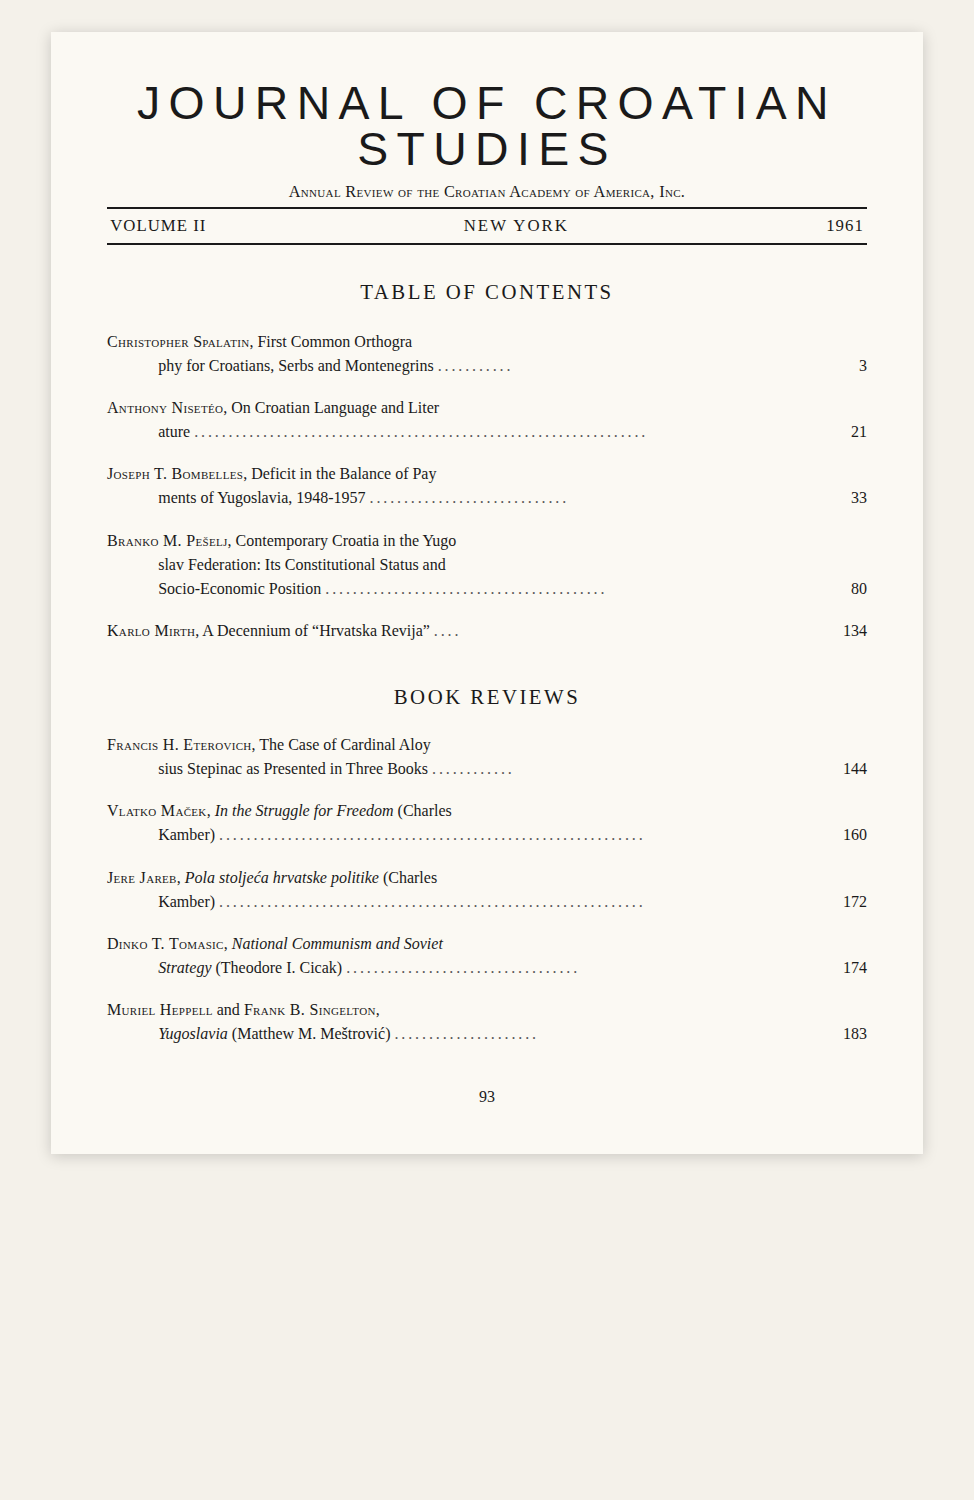Journal of Croatian Studies
Annual Review of the Croatian Academy of America, Inc.
VOLUME II NEW YORK 1961
TABLE OF CONTENTS
Christopher Spalatin, First Common Orthogra­ phy for Croatians, Serbs and Montenegrins ...........
3
Anthony Nisetéo, On Croatian Language and Liter­ ature ..................................................................
21
Joseph T. Bombelles, Deficit in the Balance of Pay­ ments of Yugoslavia, 1948-1957 .............................
33
Branko M. Pešelj, Contemporary Croatia in the Yugo­ slav Federation: Its Constitutional Status and Socio-Economic Position .........................................
80
Karlo Mirth, A Decennium of “Hrvatska Revija” ....
134
BOOK REVIEWS
Francis H. Eterovich, The Case of Cardinal Aloy­ sius Stepinac as Presented in Three Books ............
144
Vlatko Maček, In the Struggle for Freedom (Charles Kamber) ..............................................................
160
Jere Jareb, Pola stoljeća hrvatske politike (Charles Kamber) ..............................................................
172
Dinko T. Tomasic, National Communism and Soviet Strategy (Theodore I. Cicak) ..................................
174
Muriel Heppell and Frank B. Singelton, Yugoslavia (Matthew M. Meštrović) .....................
183
93